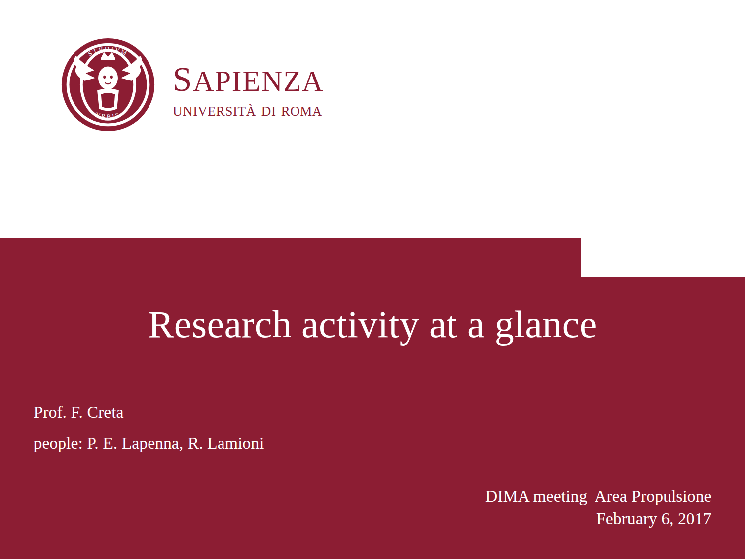STVDIVM VRBIS
Sapienza Università di Roma
Research activity at a glance
Prof. F. Creta
people: P. E. Lapenna, R. Lamioni
DIMA meeting Area Propulsione
February 6, 2017